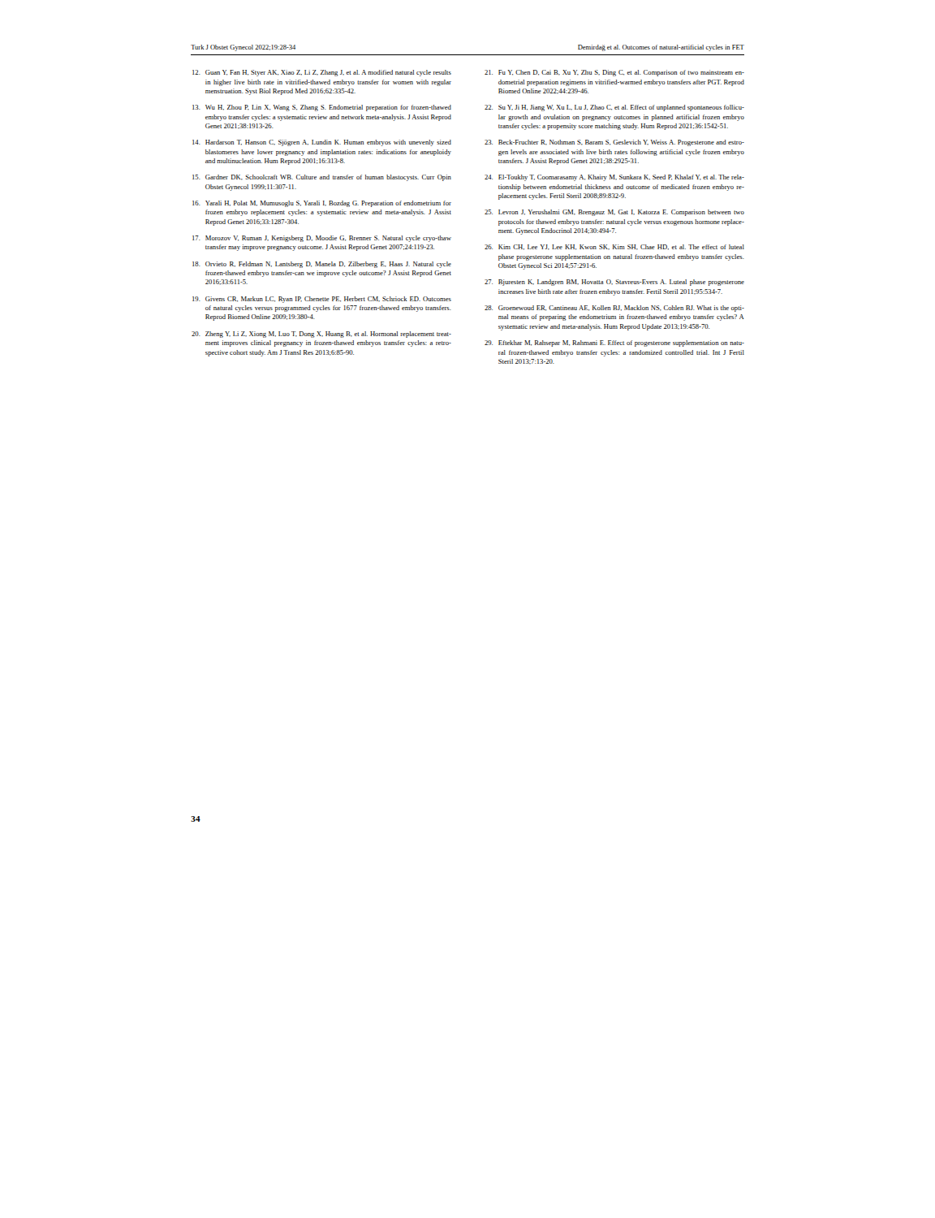Turk J Obstet Gynecol 2022;19:28-34
Demirdağ et al. Outcomes of natural-artificial cycles in FET
12. Guan Y, Fan H, Styer AK, Xiao Z, Li Z, Zhang J, et al. A modified natural cycle results in higher live birth rate in vitrified-thawed embryo transfer for women with regular menstruation. Syst Biol Reprod Med 2016;62:335-42.
13. Wu H, Zhou P, Lin X, Wang S, Zhang S. Endometrial preparation for frozen-thawed embryo transfer cycles: a systematic review and network meta-analysis. J Assist Reprod Genet 2021;38:1913-26.
14. Hardarson T, Hanson C, Sjögren A, Lundin K. Human embryos with unevenly sized blastomeres have lower pregnancy and implantation rates: indications for aneuploidy and multinucleation. Hum Reprod 2001;16:313-8.
15. Gardner DK, Schoolcraft WB. Culture and transfer of human blastocysts. Curr Opin Obstet Gynecol 1999;11:307-11.
16. Yarali H, Polat M, Mumusoglu S, Yarali I, Bozdag G. Preparation of endometrium for frozen embryo replacement cycles: a systematic review and meta-analysis. J Assist Reprod Genet 2016;33:1287-304.
17. Morozov V, Ruman J, Kenigsberg D, Moodie G, Brenner S. Natural cycle cryo-thaw transfer may improve pregnancy outcome. J Assist Reprod Genet 2007;24:119-23.
18. Orvieto R, Feldman N, Lantsberg D, Manela D, Zilberberg E, Haas J. Natural cycle frozen-thawed embryo transfer-can we improve cycle outcome? J Assist Reprod Genet 2016;33:611-5.
19. Givens CR, Markun LC, Ryan IP, Chenette PE, Herbert CM, Schriock ED. Outcomes of natural cycles versus programmed cycles for 1677 frozen-thawed embryo transfers. Reprod Biomed Online 2009;19:380-4.
20. Zheng Y, Li Z, Xiong M, Luo T, Dong X, Huang B, et al. Hormonal replacement treatment improves clinical pregnancy in frozen-thawed embryos transfer cycles: a retrospective cohort study. Am J Transl Res 2013;6:85-90.
21. Fu Y, Chen D, Cai B, Xu Y, Zhu S, Ding C, et al. Comparison of two mainstream endometrial preparation regimens in vitrified-warmed embryo transfers after PGT. Reprod Biomed Online 2022;44:239-46.
22. Su Y, Ji H, Jiang W, Xu L, Lu J, Zhao C, et al. Effect of unplanned spontaneous follicular growth and ovulation on pregnancy outcomes in planned artificial frozen embryo transfer cycles: a propensity score matching study. Hum Reprod 2021;36:1542-51.
23. Beck-Fruchter R, Nothman S, Baram S, Geslevich Y, Weiss A. Progesterone and estrogen levels are associated with live birth rates following artificial cycle frozen embryo transfers. J Assist Reprod Genet 2021;38:2925-31.
24. El-Toukhy T, Coomarasamy A, Khairy M, Sunkara K, Seed P, Khalaf Y, et al. The relationship between endometrial thickness and outcome of medicated frozen embryo replacement cycles. Fertil Steril 2008;89:832-9.
25. Levron J, Yerushalmi GM, Brengauz M, Gat I, Katorza E. Comparison between two protocols for thawed embryo transfer: natural cycle versus exogenous hormone replacement. Gynecol Endocrinol 2014;30:494-7.
26. Kim CH, Lee YJ, Lee KH, Kwon SK, Kim SH, Chae HD, et al. The effect of luteal phase progesterone supplementation on natural frozen-thawed embryo transfer cycles. Obstet Gynecol Sci 2014;57:291-6.
27. Bjuresten K, Landgren BM, Hovatta O, Stavreus-Evers A. Luteal phase progesterone increases live birth rate after frozen embryo transfer. Fertil Steril 2011;95:534-7.
28. Groenewoud ER, Cantineau AE, Kollen BJ, Macklon NS, Cohlen BJ. What is the optimal means of preparing the endometrium in frozen-thawed embryo transfer cycles? A systematic review and meta-analysis. Hum Reprod Update 2013;19:458-70.
29. Eftekhar M, Rahsepar M, Rahmani E. Effect of progesterone supplementation on natural frozen-thawed embryo transfer cycles: a randomized controlled trial. Int J Fertil Steril 2013;7:13-20.
34